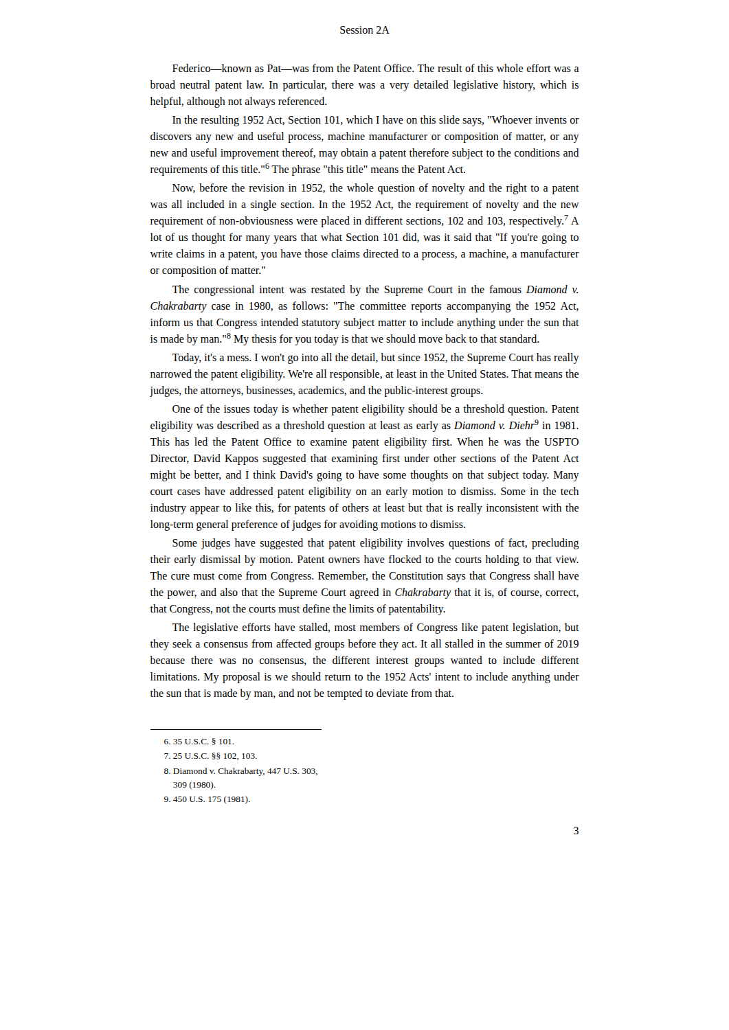Session 2A
Federico—known as Pat—was from the Patent Office. The result of this whole effort was a broad neutral patent law. In particular, there was a very detailed legislative history, which is helpful, although not always referenced.
In the resulting 1952 Act, Section 101, which I have on this slide says, "Whoever invents or discovers any new and useful process, machine manufacturer or composition of matter, or any new and useful improvement thereof, may obtain a patent therefore subject to the conditions and requirements of this title."6 The phrase "this title" means the Patent Act.
Now, before the revision in 1952, the whole question of novelty and the right to a patent was all included in a single section. In the 1952 Act, the requirement of novelty and the new requirement of non-obviousness were placed in different sections, 102 and 103, respectively.7 A lot of us thought for many years that what Section 101 did, was it said that "If you're going to write claims in a patent, you have those claims directed to a process, a machine, a manufacturer or composition of matter."
The congressional intent was restated by the Supreme Court in the famous Diamond v. Chakrabarty case in 1980, as follows: "The committee reports accompanying the 1952 Act, inform us that Congress intended statutory subject matter to include anything under the sun that is made by man."8 My thesis for you today is that we should move back to that standard.
Today, it's a mess. I won't go into all the detail, but since 1952, the Supreme Court has really narrowed the patent eligibility. We're all responsible, at least in the United States. That means the judges, the attorneys, businesses, academics, and the public-interest groups.
One of the issues today is whether patent eligibility should be a threshold question. Patent eligibility was described as a threshold question at least as early as Diamond v. Diehr9 in 1981. This has led the Patent Office to examine patent eligibility first. When he was the USPTO Director, David Kappos suggested that examining first under other sections of the Patent Act might be better, and I think David's going to have some thoughts on that subject today. Many court cases have addressed patent eligibility on an early motion to dismiss. Some in the tech industry appear to like this, for patents of others at least but that is really inconsistent with the long-term general preference of judges for avoiding motions to dismiss.
Some judges have suggested that patent eligibility involves questions of fact, precluding their early dismissal by motion. Patent owners have flocked to the courts holding to that view. The cure must come from Congress. Remember, the Constitution says that Congress shall have the power, and also that the Supreme Court agreed in Chakrabarty that it is, of course, correct, that Congress, not the courts must define the limits of patentability.
The legislative efforts have stalled, most members of Congress like patent legislation, but they seek a consensus from affected groups before they act. It all stalled in the summer of 2019 because there was no consensus, the different interest groups wanted to include different limitations. My proposal is we should return to the 1952 Acts' intent to include anything under the sun that is made by man, and not be tempted to deviate from that.
35 U.S.C. § 101.
25 U.S.C. §§ 102, 103.
Diamond v. Chakrabarty, 447 U.S. 303, 309 (1980).
450 U.S. 175 (1981).
3